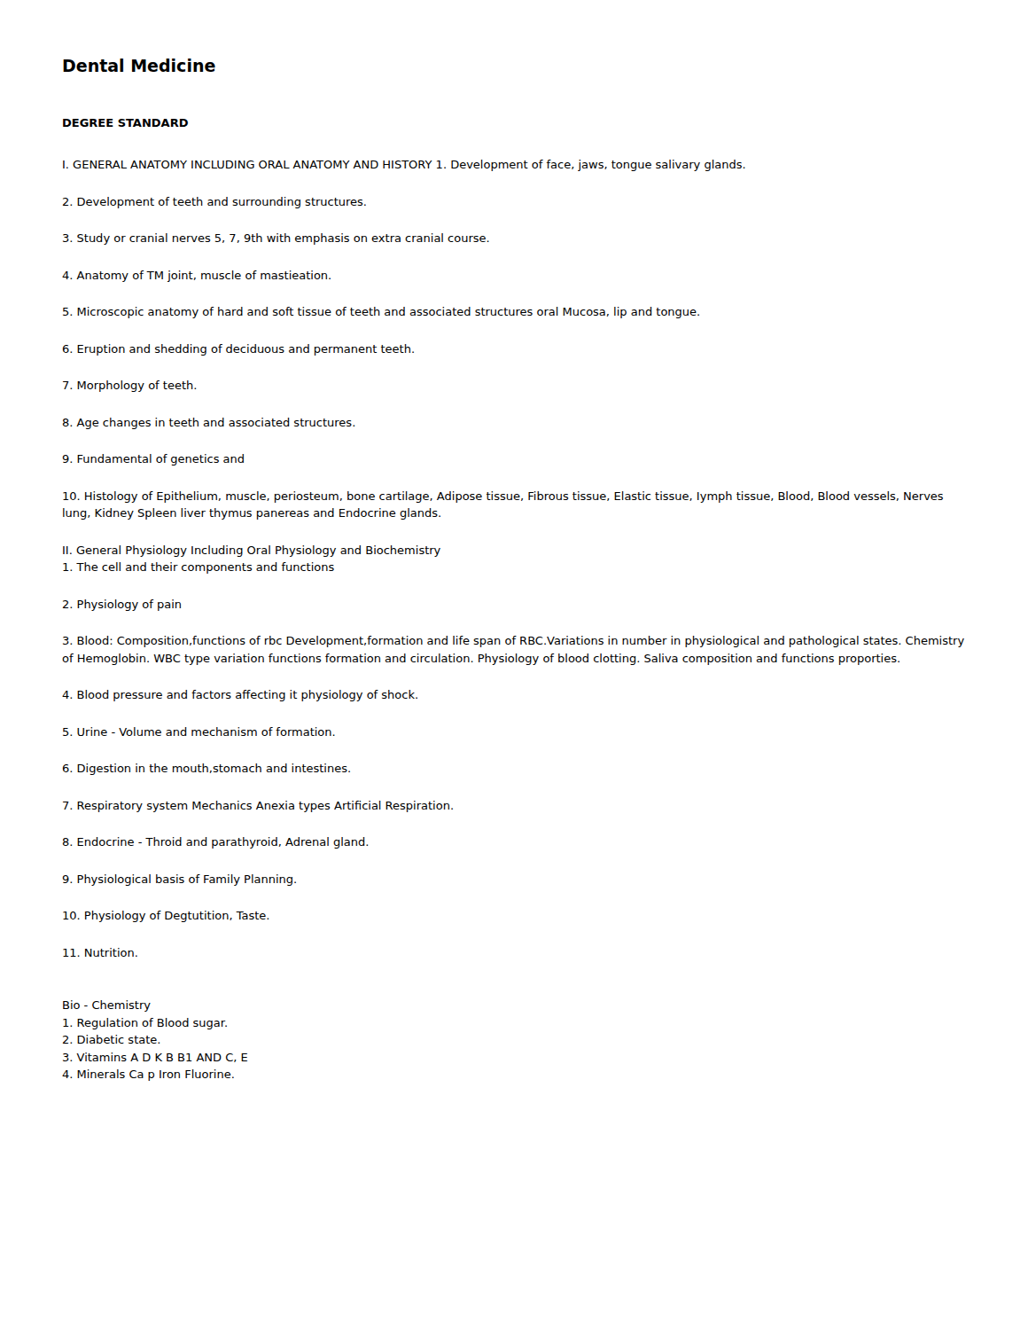Dental Medicine
DEGREE STANDARD
I. GENERAL ANATOMY INCLUDING ORAL ANATOMY AND HISTORY 1. Development of face, jaws, tongue salivary glands.
2. Development of teeth and surrounding structures.
3. Study or cranial nerves 5, 7, 9th with emphasis on extra cranial course.
4. Anatomy of TM joint, muscle of mastieation.
5. Microscopic anatomy of hard and soft tissue of teeth and associated structures oral Mucosa, lip and tongue.
6. Eruption and shedding of deciduous and permanent teeth.
7. Morphology of teeth.
8. Age changes in teeth and associated structures.
9. Fundamental of genetics and
10. Histology of Epithelium, muscle, periosteum, bone cartilage, Adipose tissue, Fibrous tissue, Elastic tissue, Iymph tissue, Blood, Blood vessels, Nerves lung, Kidney Spleen liver thymus panereas and Endocrine glands.
II. General Physiology Including Oral Physiology and Biochemistry
1. The cell and their components and functions
2. Physiology of pain
3. Blood: Composition,functions of rbc Development,formation and life span of RBC.Variations in number in physiological and pathological states. Chemistry of Hemoglobin. WBC type variation functions formation and circulation. Physiology of blood clotting. Saliva composition and functions proporties.
4. Blood pressure and factors affecting it physiology of shock.
5. Urine - Volume and mechanism of formation.
6. Digestion in the mouth,stomach and intestines.
7. Respiratory system Mechanics Anexia types Artificial Respiration.
8. Endocrine - Throid and parathyroid, Adrenal gland.
9. Physiological basis of Family Planning.
10. Physiology of Degtutition, Taste.
11. Nutrition.
Bio - Chemistry
1. Regulation of Blood sugar.
2. Diabetic state.
3. Vitamins A D K B B1 AND C, E
4. Minerals Ca p Iron Fluorine.